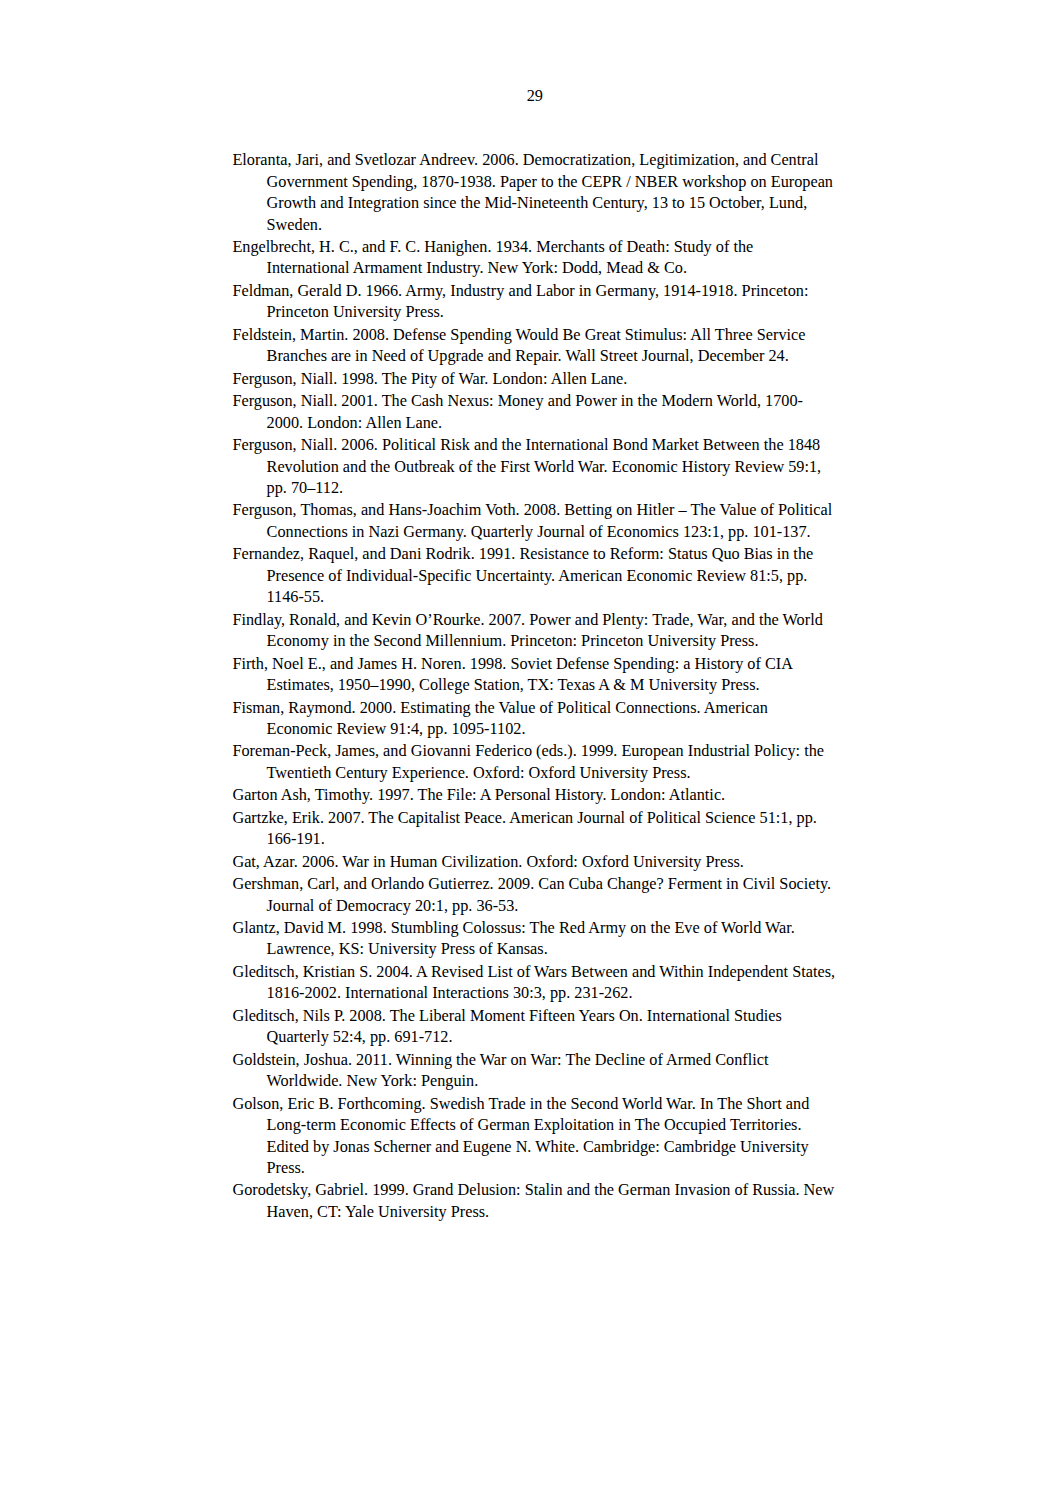29
Eloranta, Jari, and Svetlozar Andreev. 2006. Democratization, Legitimization, and Central Government Spending, 1870-1938. Paper to the CEPR / NBER workshop on European Growth and Integration since the Mid-Nineteenth Century, 13 to 15 October, Lund, Sweden.
Engelbrecht, H. C., and F. C. Hanighen. 1934. Merchants of Death: Study of the International Armament Industry. New York: Dodd, Mead & Co.
Feldman, Gerald D. 1966. Army, Industry and Labor in Germany, 1914-1918. Princeton: Princeton University Press.
Feldstein, Martin. 2008. Defense Spending Would Be Great Stimulus: All Three Service Branches are in Need of Upgrade and Repair. Wall Street Journal, December 24.
Ferguson, Niall. 1998. The Pity of War. London: Allen Lane.
Ferguson, Niall. 2001. The Cash Nexus: Money and Power in the Modern World, 1700-2000. London: Allen Lane.
Ferguson, Niall. 2006. Political Risk and the International Bond Market Between the 1848 Revolution and the Outbreak of the First World War. Economic History Review 59:1, pp. 70–112.
Ferguson, Thomas, and Hans-Joachim Voth. 2008. Betting on Hitler – The Value of Political Connections in Nazi Germany. Quarterly Journal of Economics 123:1, pp. 101-137.
Fernandez, Raquel, and Dani Rodrik. 1991. Resistance to Reform: Status Quo Bias in the Presence of Individual-Specific Uncertainty. American Economic Review 81:5, pp. 1146-55.
Findlay, Ronald, and Kevin O’Rourke. 2007. Power and Plenty: Trade, War, and the World Economy in the Second Millennium. Princeton: Princeton University Press.
Firth, Noel E., and James H. Noren. 1998. Soviet Defense Spending: a History of CIA Estimates, 1950–1990, College Station, TX: Texas A & M University Press.
Fisman, Raymond. 2000. Estimating the Value of Political Connections. American Economic Review 91:4, pp. 1095-1102.
Foreman-Peck, James, and Giovanni Federico (eds.). 1999. European Industrial Policy: the Twentieth Century Experience. Oxford: Oxford University Press.
Garton Ash, Timothy. 1997. The File: A Personal History. London: Atlantic.
Gartzke, Erik. 2007. The Capitalist Peace. American Journal of Political Science 51:1, pp. 166-191.
Gat, Azar. 2006. War in Human Civilization. Oxford: Oxford University Press.
Gershman, Carl, and Orlando Gutierrez. 2009. Can Cuba Change? Ferment in Civil Society. Journal of Democracy 20:1, pp. 36-53.
Glantz, David M. 1998. Stumbling Colossus: The Red Army on the Eve of World War. Lawrence, KS: University Press of Kansas.
Gleditsch, Kristian S. 2004. A Revised List of Wars Between and Within Independent States, 1816-2002. International Interactions 30:3, pp. 231-262.
Gleditsch, Nils P. 2008. The Liberal Moment Fifteen Years On. International Studies Quarterly 52:4, pp. 691-712.
Goldstein, Joshua. 2011. Winning the War on War: The Decline of Armed Conflict Worldwide. New York: Penguin.
Golson, Eric B. Forthcoming. Swedish Trade in the Second World War. In The Short and Long-term Economic Effects of German Exploitation in The Occupied Territories. Edited by Jonas Scherner and Eugene N. White. Cambridge: Cambridge University Press.
Gorodetsky, Gabriel. 1999. Grand Delusion: Stalin and the German Invasion of Russia. New Haven, CT: Yale University Press.